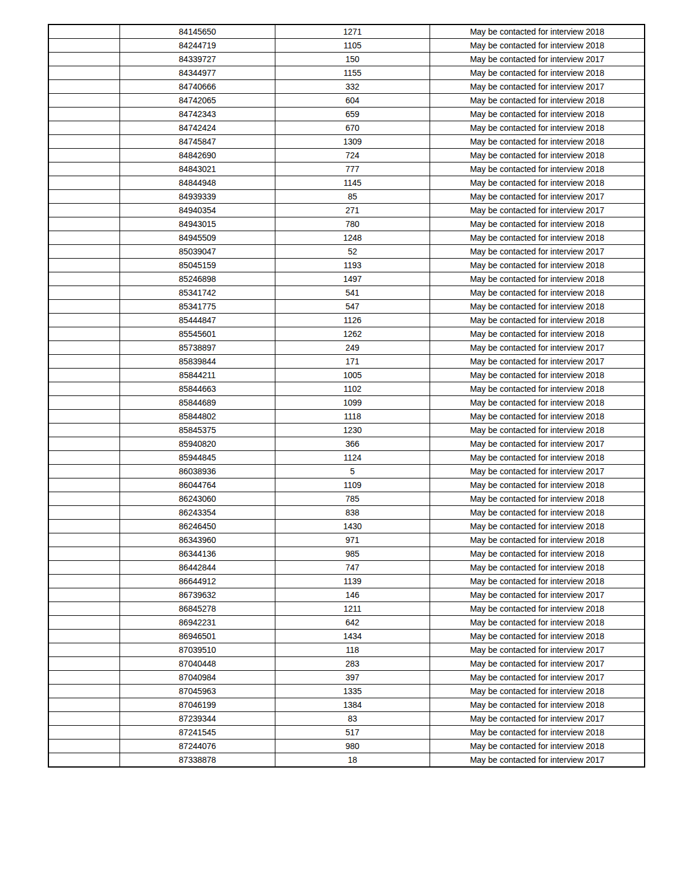| | 84145650 | 1271 | May be contacted for interview 2018 |
| | 84244719 | 1105 | May be contacted for interview 2018 |
| | 84339727 | 150 | May be contacted for interview 2017 |
| | 84344977 | 1155 | May be contacted for interview 2018 |
| | 84740666 | 332 | May be contacted for interview 2017 |
| | 84742065 | 604 | May be contacted for interview 2018 |
| | 84742343 | 659 | May be contacted for interview 2018 |
| | 84742424 | 670 | May be contacted for interview 2018 |
| | 84745847 | 1309 | May be contacted for interview 2018 |
| | 84842690 | 724 | May be contacted for interview 2018 |
| | 84843021 | 777 | May be contacted for interview 2018 |
| | 84844948 | 1145 | May be contacted for interview 2018 |
| | 84939339 | 85 | May be contacted for interview 2017 |
| | 84940354 | 271 | May be contacted for interview 2017 |
| | 84943015 | 780 | May be contacted for interview 2018 |
| | 84945509 | 1248 | May be contacted for interview 2018 |
| | 85039047 | 52 | May be contacted for interview 2017 |
| | 85045159 | 1193 | May be contacted for interview 2018 |
| | 85246898 | 1497 | May be contacted for interview 2018 |
| | 85341742 | 541 | May be contacted for interview 2018 |
| | 85341775 | 547 | May be contacted for interview 2018 |
| | 85444847 | 1126 | May be contacted for interview 2018 |
| | 85545601 | 1262 | May be contacted for interview 2018 |
| | 85738897 | 249 | May be contacted for interview 2017 |
| | 85839844 | 171 | May be contacted for interview 2017 |
| | 85844211 | 1005 | May be contacted for interview 2018 |
| | 85844663 | 1102 | May be contacted for interview 2018 |
| | 85844689 | 1099 | May be contacted for interview 2018 |
| | 85844802 | 1118 | May be contacted for interview 2018 |
| | 85845375 | 1230 | May be contacted for interview 2018 |
| | 85940820 | 366 | May be contacted for interview 2017 |
| | 85944845 | 1124 | May be contacted for interview 2018 |
| | 86038936 | 5 | May be contacted for interview 2017 |
| | 86044764 | 1109 | May be contacted for interview 2018 |
| | 86243060 | 785 | May be contacted for interview 2018 |
| | 86243354 | 838 | May be contacted for interview 2018 |
| | 86246450 | 1430 | May be contacted for interview 2018 |
| | 86343960 | 971 | May be contacted for interview 2018 |
| | 86344136 | 985 | May be contacted for interview 2018 |
| | 86442844 | 747 | May be contacted for interview 2018 |
| | 86644912 | 1139 | May be contacted for interview 2018 |
| | 86739632 | 146 | May be contacted for interview 2017 |
| | 86845278 | 1211 | May be contacted for interview 2018 |
| | 86942231 | 642 | May be contacted for interview 2018 |
| | 86946501 | 1434 | May be contacted for interview 2018 |
| | 87039510 | 118 | May be contacted for interview 2017 |
| | 87040448 | 283 | May be contacted for interview 2017 |
| | 87040984 | 397 | May be contacted for interview 2017 |
| | 87045963 | 1335 | May be contacted for interview 2018 |
| | 87046199 | 1384 | May be contacted for interview 2018 |
| | 87239344 | 83 | May be contacted for interview 2017 |
| | 87241545 | 517 | May be contacted for interview 2018 |
| | 87244076 | 980 | May be contacted for interview 2018 |
| | 87338878 | 18 | May be contacted for interview 2017 |